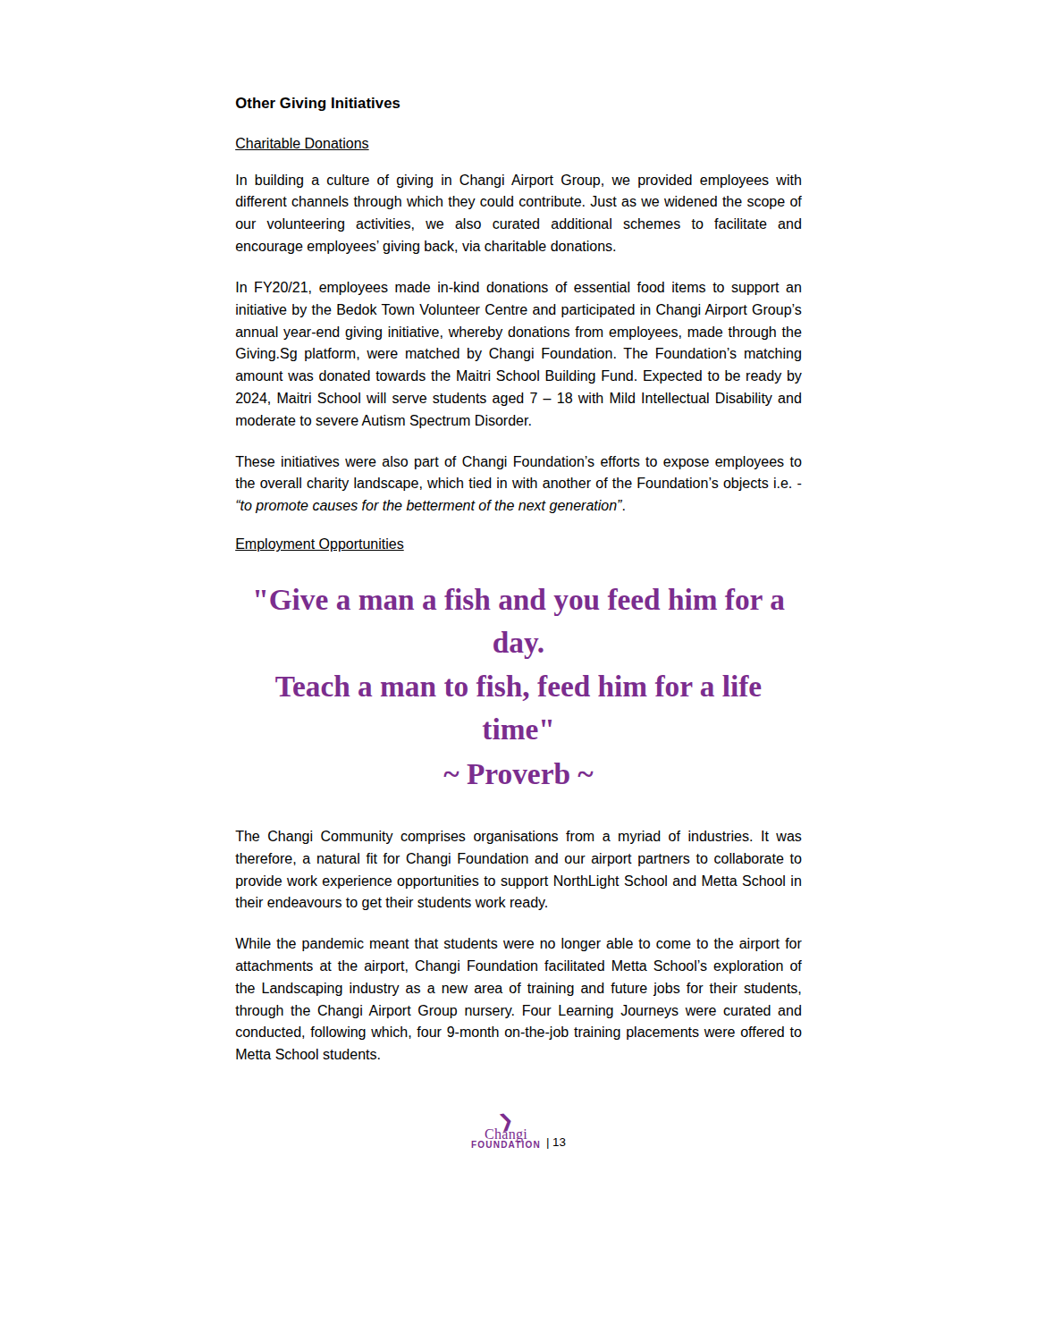Other Giving Initiatives
Charitable Donations
In building a culture of giving in Changi Airport Group, we provided employees with different channels through which they could contribute. Just as we widened the scope of our volunteering activities, we also curated additional schemes to facilitate and encourage employees’ giving back, via charitable donations.
In FY20/21, employees made in-kind donations of essential food items to support an initiative by the Bedok Town Volunteer Centre and participated in Changi Airport Group’s annual year-end giving initiative, whereby donations from employees, made through the Giving.Sg platform, were matched by Changi Foundation. The Foundation’s matching amount was donated towards the Maitri School Building Fund. Expected to be ready by 2024, Maitri School will serve students aged 7 – 18 with Mild Intellectual Disability and moderate to severe Autism Spectrum Disorder.
These initiatives were also part of Changi Foundation’s efforts to expose employees to the overall charity landscape, which tied in with another of the Foundation’s objects i.e. - “to promote causes for the betterment of the next generation”.
Employment Opportunities
"Give a man a fish and you feed him for a day.
Teach a man to fish, feed him for a life time" ~ Proverb ~
The Changi Community comprises organisations from a myriad of industries. It was therefore, a natural fit for Changi Foundation and our airport partners to collaborate to provide work experience opportunities to support NorthLight School and Metta School in their endeavours to get their students work ready.
While the pandemic meant that students were no longer able to come to the airport for attachments at the airport, Changi Foundation facilitated Metta School’s exploration of the Landscaping industry as a new area of training and future jobs for their students, through the Changi Airport Group nursery. Four Learning Journeys were curated and conducted, following which, four 9-month on-the-job training placements were offered to Metta School students.
❯ Changi FOUNDATION
| 13